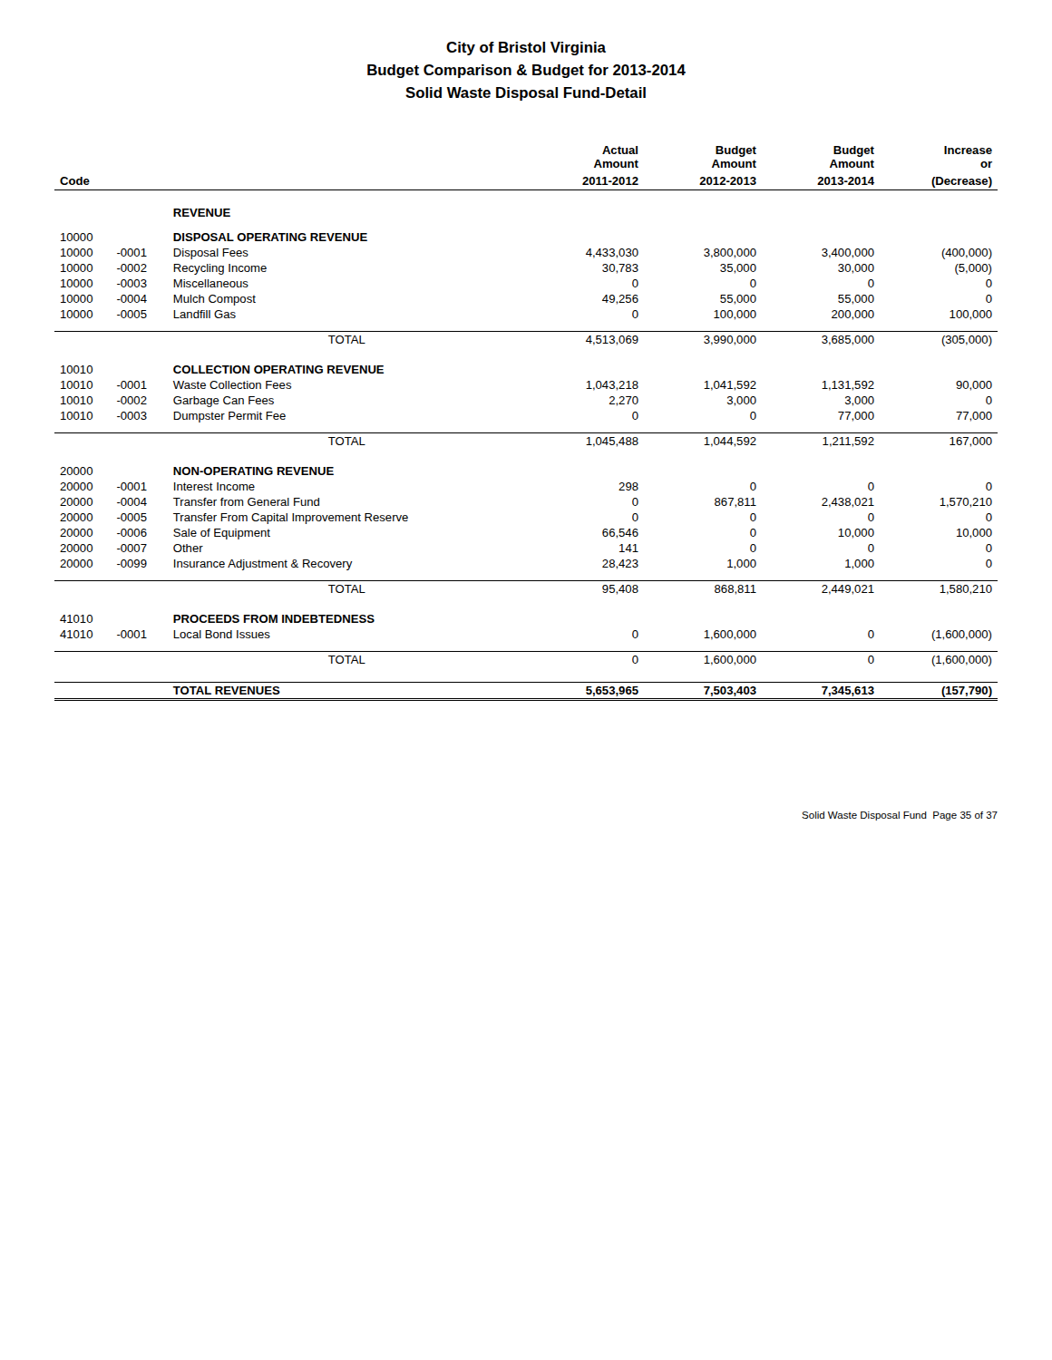City of Bristol Virginia
Budget Comparison & Budget for 2013-2014
Solid Waste Disposal Fund-Detail
| | | | Actual Amount | Budget Amount | Budget Amount | Increase or |
| --- | --- | --- | --- | --- | --- | --- |
| Code | | | 2011-2012 | 2012-2013 | 2013-2014 | (Decrease) |
| | | REVENUE | | | | |
| 10000 | | DISPOSAL OPERATING REVENUE | | | | |
| 10000 | -0001 | Disposal Fees | 4,433,030 | 3,800,000 | 3,400,000 | (400,000) |
| 10000 | -0002 | Recycling Income | 30,783 | 35,000 | 30,000 | (5,000) |
| 10000 | -0003 | Miscellaneous | 0 | 0 | 0 | 0 |
| 10000 | -0004 | Mulch Compost | 49,256 | 55,000 | 55,000 | 0 |
| 10000 | -0005 | Landfill Gas | 0 | 100,000 | 200,000 | 100,000 |
| | | TOTAL | 4,513,069 | 3,990,000 | 3,685,000 | (305,000) |
| 10010 | | COLLECTION OPERATING REVENUE | | | | |
| 10010 | -0001 | Waste Collection Fees | 1,043,218 | 1,041,592 | 1,131,592 | 90,000 |
| 10010 | -0002 | Garbage Can Fees | 2,270 | 3,000 | 3,000 | 0 |
| 10010 | -0003 | Dumpster Permit Fee | 0 | 0 | 77,000 | 77,000 |
| | | TOTAL | 1,045,488 | 1,044,592 | 1,211,592 | 167,000 |
| 20000 | | NON-OPERATING REVENUE | | | | |
| 20000 | -0001 | Interest Income | 298 | 0 | 0 | 0 |
| 20000 | -0004 | Transfer from General Fund | 0 | 867,811 | 2,438,021 | 1,570,210 |
| 20000 | -0005 | Transfer From Capital Improvement Reserve | 0 | 0 | 0 | 0 |
| 20000 | -0006 | Sale of Equipment | 66,546 | 0 | 10,000 | 10,000 |
| 20000 | -0007 | Other | 141 | 0 | 0 | 0 |
| 20000 | -0099 | Insurance Adjustment & Recovery | 28,423 | 1,000 | 1,000 | 0 |
| | | TOTAL | 95,408 | 868,811 | 2,449,021 | 1,580,210 |
| 41010 | | PROCEEDS FROM INDEBTEDNESS | | | | |
| 41010 | -0001 | Local Bond Issues | 0 | 1,600,000 | 0 | (1,600,000) |
| | | TOTAL | 0 | 1,600,000 | 0 | (1,600,000) |
| | | TOTAL REVENUES | 5,653,965 | 7,503,403 | 7,345,613 | (157,790) |
Solid Waste Disposal Fund Page 35 of 37